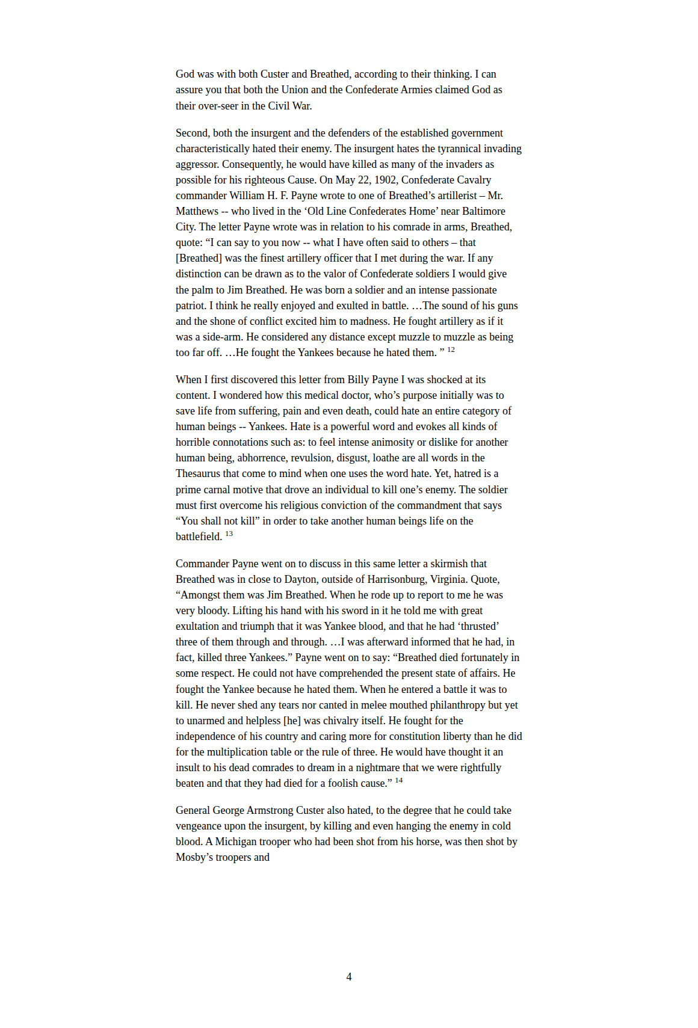God was with both Custer and Breathed, according to their thinking. I can assure you that both the Union and the Confederate Armies claimed God as their over-seer in the Civil War.
Second, both the insurgent and the defenders of the established government characteristically hated their enemy. The insurgent hates the tyrannical invading aggressor. Consequently, he would have killed as many of the invaders as possible for his righteous Cause. On May 22, 1902, Confederate Cavalry commander William H. F. Payne wrote to one of Breathed’s artillerist – Mr. Matthews -- who lived in the ‘Old Line Confederates Home’ near Baltimore City. The letter Payne wrote was in relation to his comrade in arms, Breathed, quote: “I can say to you now -- what I have often said to others – that [Breathed] was the finest artillery officer that I met during the war. If any distinction can be drawn as to the valor of Confederate soldiers I would give the palm to Jim Breathed. He was born a soldier and an intense passionate patriot. I think he really enjoyed and exulted in battle. …The sound of his guns and the shone of conflict excited him to madness. He fought artillery as if it was a side-arm. He considered any distance except muzzle to muzzle as being too far off. …He fought the Yankees because he hated them. ” 12
When I first discovered this letter from Billy Payne I was shocked at its content. I wondered how this medical doctor, who’s purpose initially was to save life from suffering, pain and even death, could hate an entire category of human beings -- Yankees. Hate is a powerful word and evokes all kinds of horrible connotations such as: to feel intense animosity or dislike for another human being, abhorrence, revulsion, disgust, loathe are all words in the Thesaurus that come to mind when one uses the word hate. Yet, hatred is a prime carnal motive that drove an individual to kill one’s enemy. The soldier must first overcome his religious conviction of the commandment that says “You shall not kill” in order to take another human beings life on the battlefield. 13
Commander Payne went on to discuss in this same letter a skirmish that Breathed was in close to Dayton, outside of Harrisonburg, Virginia. Quote, “Amongst them was Jim Breathed. When he rode up to report to me he was very bloody. Lifting his hand with his sword in it he told me with great exultation and triumph that it was Yankee blood, and that he had ‘thrusted’ three of them through and through. …I was afterward informed that he had, in fact, killed three Yankees.” Payne went on to say: “Breathed died fortunately in some respect. He could not have comprehended the present state of affairs. He fought the Yankee because he hated them. When he entered a battle it was to kill. He never shed any tears nor canted in melee mouthed philanthropy but yet to unarmed and helpless [he] was chivalry itself. He fought for the independence of his country and caring more for constitution liberty than he did for the multiplication table or the rule of three. He would have thought it an insult to his dead comrades to dream in a nightmare that we were rightfully beaten and that they had died for a foolish cause.” 14
General George Armstrong Custer also hated, to the degree that he could take vengeance upon the insurgent, by killing and even hanging the enemy in cold blood. A Michigan trooper who had been shot from his horse, was then shot by Mosby’s troopers and
4